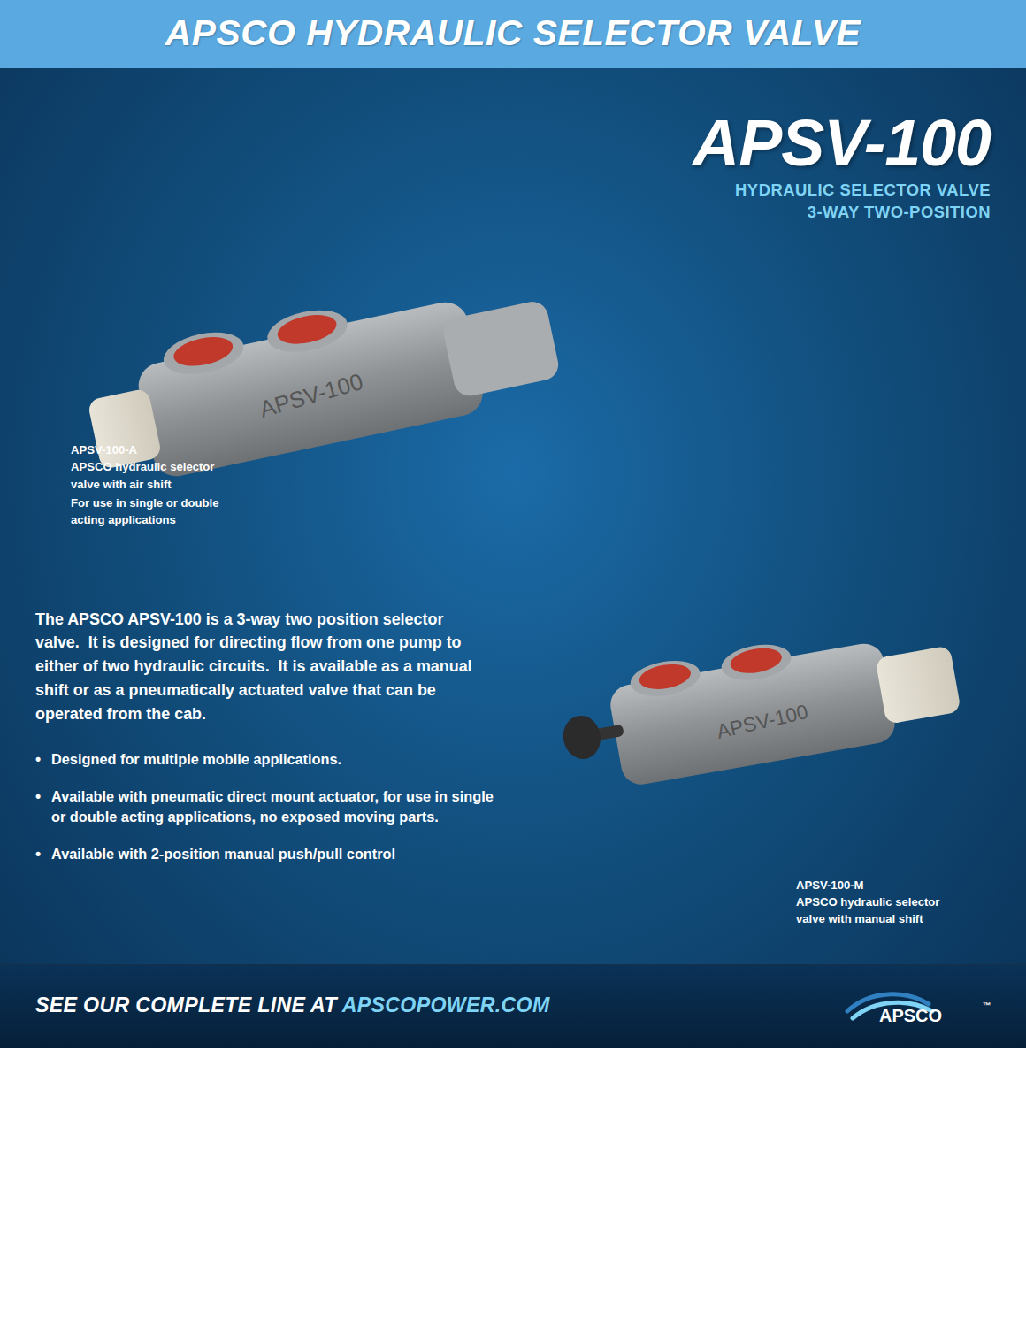APSCO Hydraulic Selector Valve
APSV-100
Hydraulic Selector Valve
3-Way Two-Position
APSV-100-A
APSCO hydraulic selector
valve with air shift
For use in single or double
acting applications
The APSCO APSV-100 is a 3-way two position selector valve. It is designed for directing flow from one pump to either of two hydraulic circuits. It is available as a manual shift or as a pneumatically actuated valve that can be operated from the cab.
Designed for multiple mobile applications.
Available with pneumatic direct mount actuator, for use in single or double acting applications, no exposed moving parts.
Available with 2-position manual push/pull control
APSV-100-M
APSCO hydraulic selector
valve with manual shift
See our complete line at apscopower.com
APSCO ™